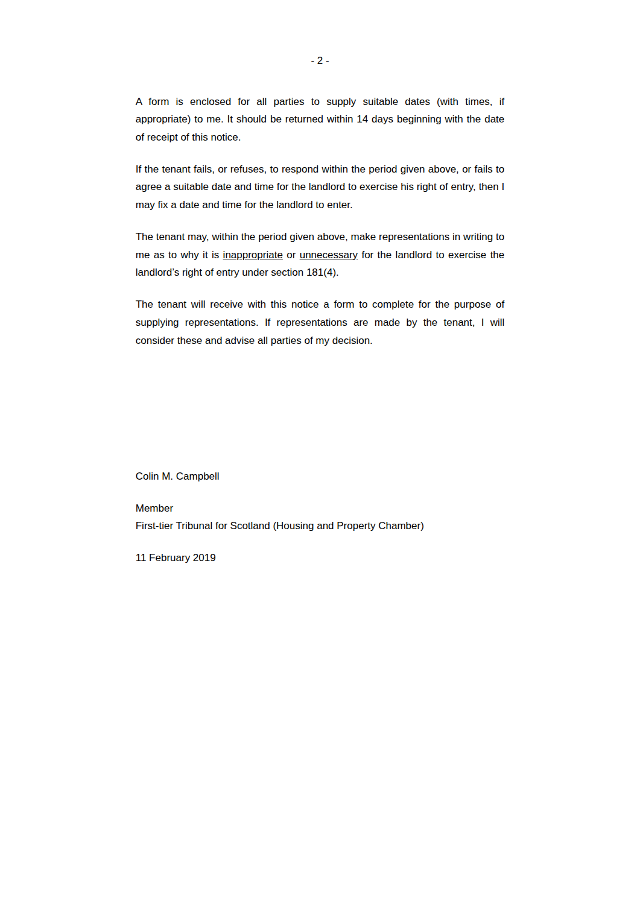- 2 -
A form is enclosed for all parties to supply suitable dates (with times, if appropriate) to me. It should be returned within 14 days beginning with the date of receipt of this notice.
If the tenant fails, or refuses, to respond within the period given above, or fails to agree a suitable date and time for the landlord to exercise his right of entry, then I may fix a date and time for the landlord to enter.
The tenant may, within the period given above, make representations in writing to me as to why it is inappropriate or unnecessary for the landlord to exercise the landlord’s right of entry under section 181(4).
The tenant will receive with this notice a form to complete for the purpose of supplying representations. If representations are made by the tenant, I will consider these and advise all parties of my decision.
Colin M. Campbell
Member
First-tier Tribunal for Scotland (Housing and Property Chamber)
11 February 2019